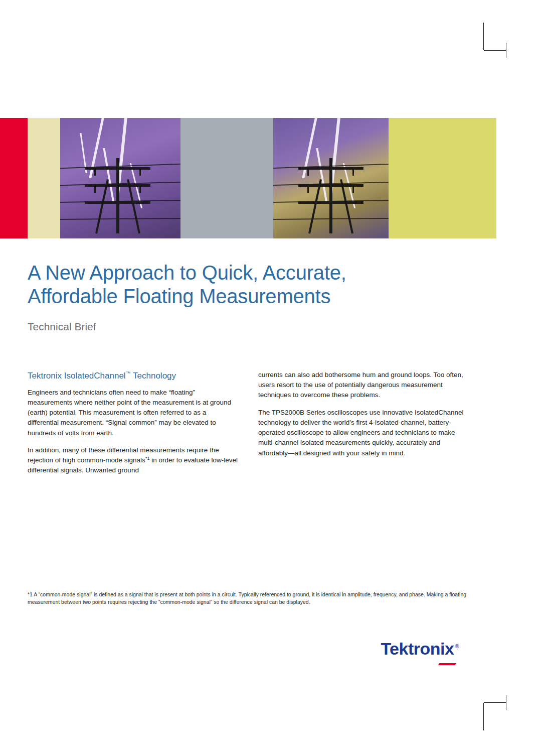A New Approach to Quick, Accurate,Affordable Floating Measurements
Technical Brief
Tektronix IsolatedChannel™ Technology
Engineers and technicians often need to make “floating” measurements where neither point of the measurement is at ground (earth) potential. This measurement is often referred to as a differential measurement. “Signal common” may be elevated to hundreds of volts from earth.
In addition, many of these differential measurements require the rejection of high common-mode signals*1 in order to evaluate low-level differential signals. Unwanted ground
currents can also add bothersome hum and ground loops. Too often, users resort to the use of potentially dangerous measurement techniques to overcome these problems.
The TPS2000B Series oscilloscopes use innovative IsolatedChannel technology to deliver the world’s first 4-isolated-channel, battery-operated oscilloscope to allow engineers and technicians to make multi-channel isolated measurements quickly, accurately and affordably—all designed with your safety in mind.
*1 A “common-mode signal” is defined as a signal that is present at both points in a circuit. Typically referenced to ground, it is identical in amplitude, frequency, and phase. Making a floating measurement between two points requires rejecting the “common-mode signal” so the difference signal can be displayed.
Tektronix®